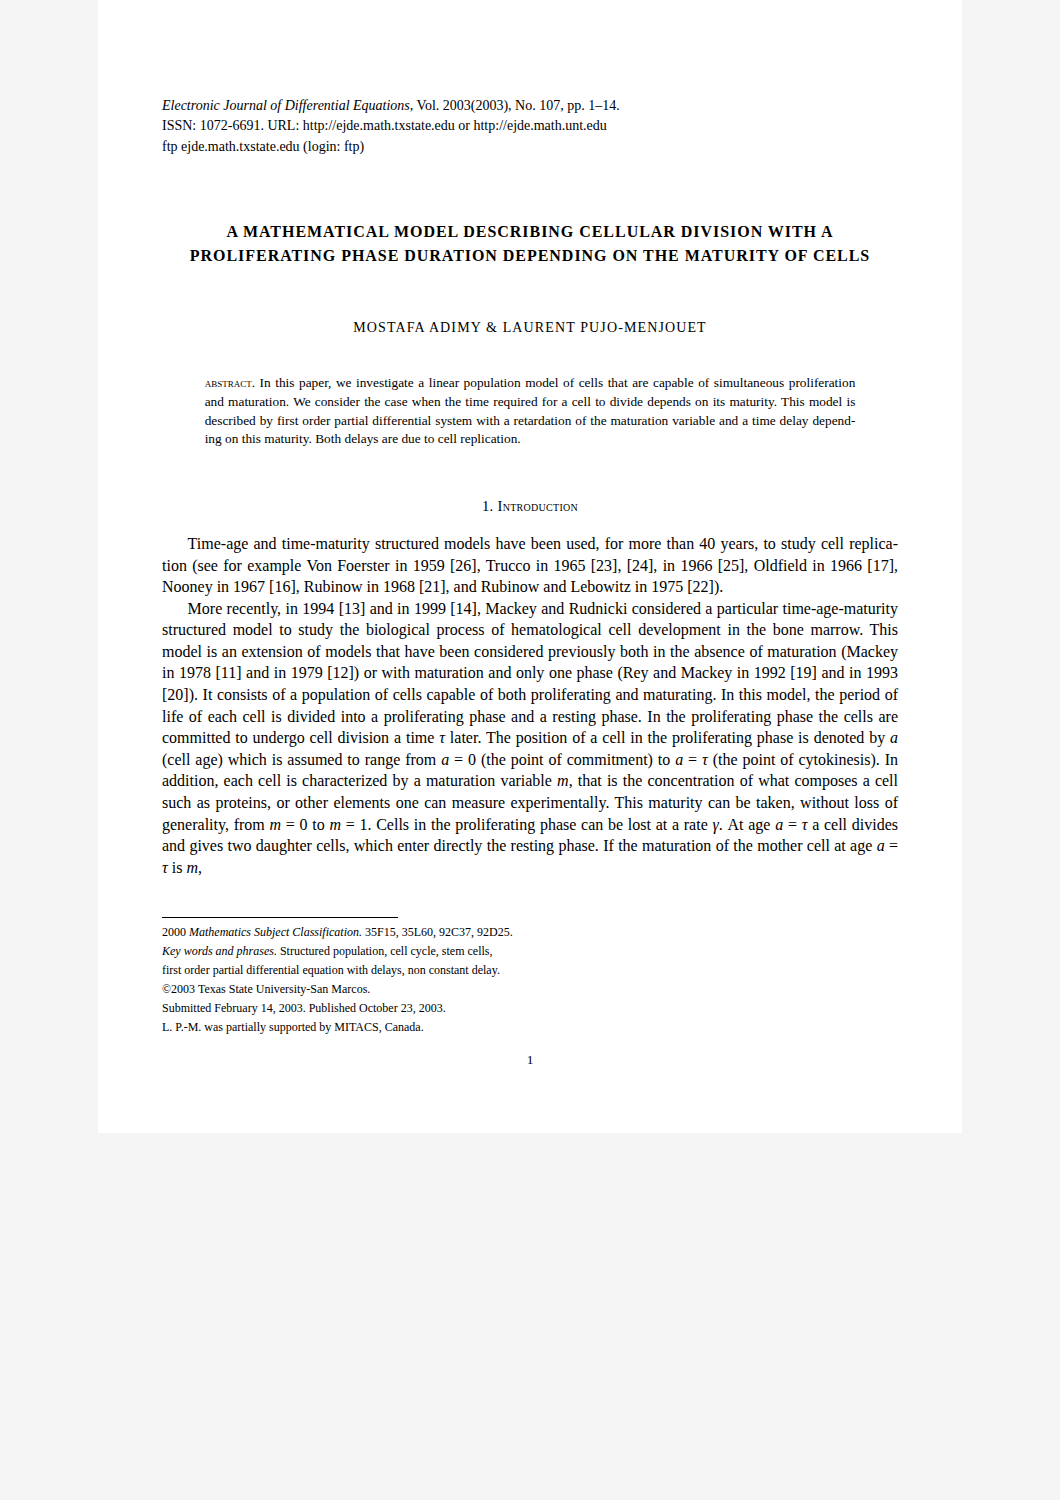Electronic Journal of Differential Equations, Vol. 2003(2003), No. 107, pp. 1–14.
ISSN: 1072-6691. URL: http://ejde.math.txstate.edu or http://ejde.math.unt.edu
ftp ejde.math.txstate.edu (login: ftp)
A mathematical model describing cellular division with a proliferating phase duration depending on the maturity of cells
Mostafa Adimy & Laurent Pujo-Menjouet
Abstract. In this paper, we investigate a linear population model of cells that are capable of simultaneous proliferation and maturation. We consider the case when the time required for a cell to divide depends on its maturity. This model is described by first order partial differential system with a retardation of the maturation variable and a time delay depending on this maturity. Both delays are due to cell replication.
1. Introduction
Time-age and time-maturity structured models have been used, for more than 40 years, to study cell replication (see for example Von Foerster in 1959 [26], Trucco in 1965 [23], [24], in 1966 [25], Oldfield in 1966 [17], Nooney in 1967 [16], Rubinow in 1968 [21], and Rubinow and Lebowitz in 1975 [22]).
More recently, in 1994 [13] and in 1999 [14], Mackey and Rudnicki considered a particular time-age-maturity structured model to study the biological process of hematological cell development in the bone marrow. This model is an extension of models that have been considered previously both in the absence of maturation (Mackey in 1978 [11] and in 1979 [12]) or with maturation and only one phase (Rey and Mackey in 1992 [19] and in 1993 [20]). It consists of a population of cells capable of both proliferating and maturating. In this model, the period of life of each cell is divided into a proliferating phase and a resting phase. In the proliferating phase the cells are committed to undergo cell division a time τ later. The position of a cell in the proliferating phase is denoted by a (cell age) which is assumed to range from a = 0 (the point of commitment) to a = τ (the point of cytokinesis). In addition, each cell is characterized by a maturation variable m, that is the concentration of what composes a cell such as proteins, or other elements one can measure experimentally. This maturity can be taken, without loss of generality, from m = 0 to m = 1. Cells in the proliferating phase can be lost at a rate γ. At age a = τ a cell divides and gives two daughter cells, which enter directly the resting phase. If the maturation of the mother cell at age a = τ is m,
2000 Mathematics Subject Classification. 35F15, 35L60, 92C37, 92D25.
Key words and phrases. Structured population, cell cycle, stem cells,
first order partial differential equation with delays, non constant delay.
©2003 Texas State University-San Marcos.
Submitted February 14, 2003. Published October 23, 2003.
L. P.-M. was partially supported by MITACS, Canada.
1